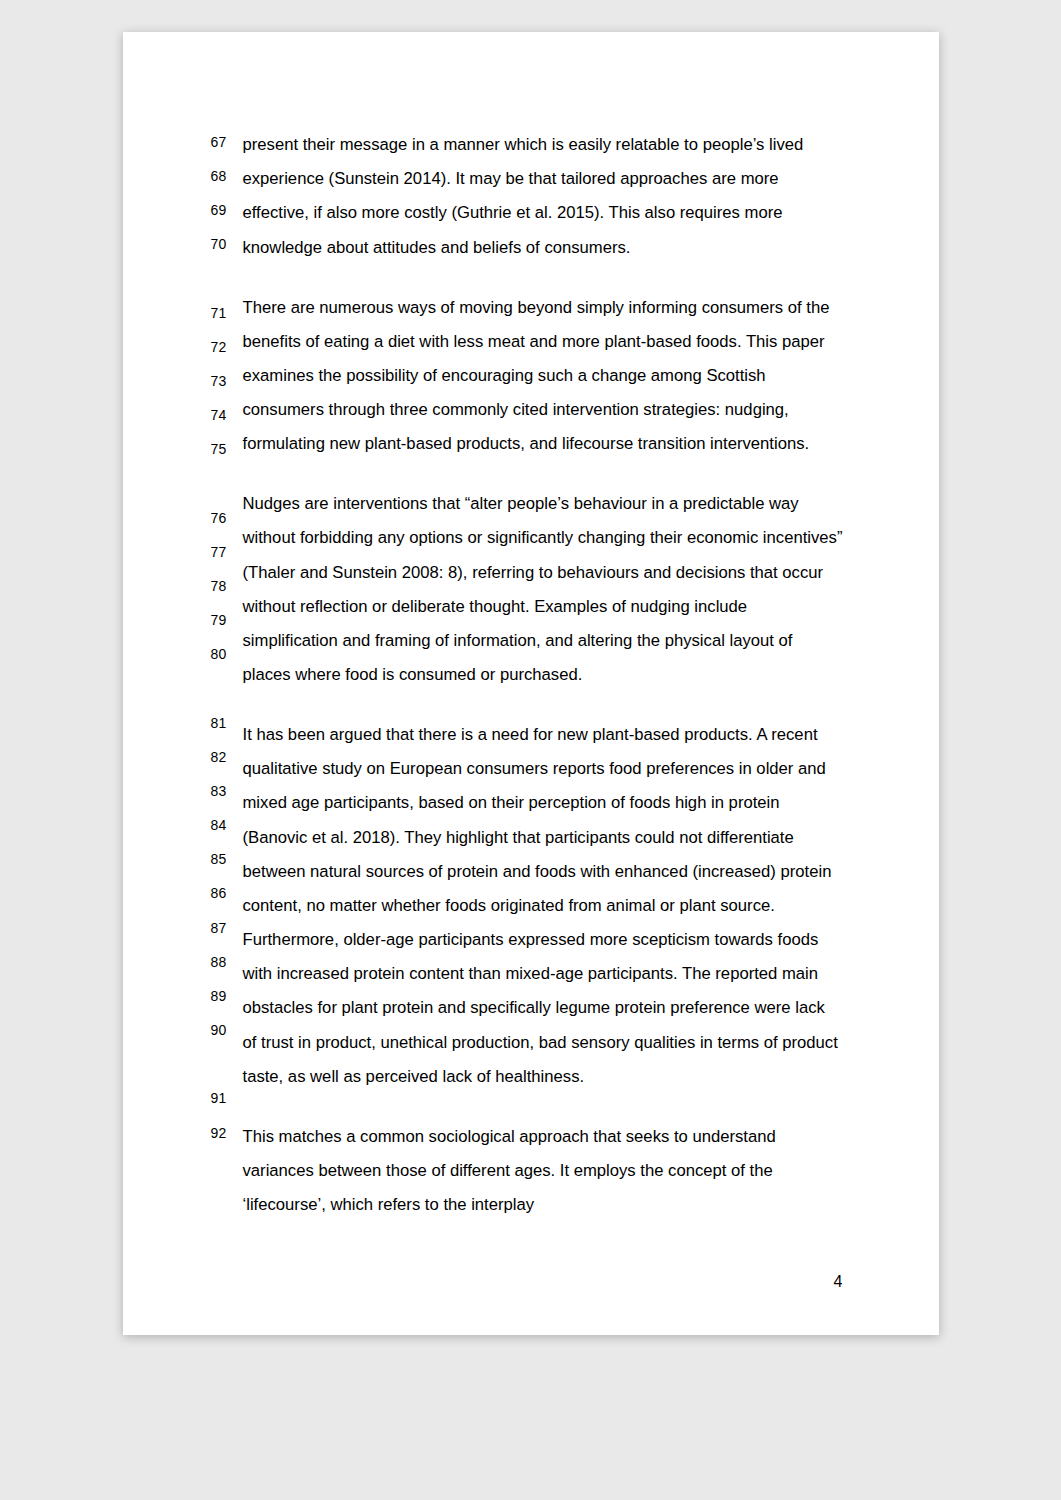67 68 69 70 71 72 73 74 75 76 77 78 79 80 81 82 83 84 85 86 87 88 89 90 91 92
present their message in a manner which is easily relatable to people’s lived experience (Sunstein 2014). It may be that tailored approaches are more effective, if also more costly (Guthrie et al. 2015). This also requires more knowledge about attitudes and beliefs of consumers.
There are numerous ways of moving beyond simply informing consumers of the benefits of eating a diet with less meat and more plant-based foods. This paper examines the possibility of encouraging such a change among Scottish consumers through three commonly cited intervention strategies: nudging, formulating new plant-based products, and lifecourse transition interventions.
Nudges are interventions that “alter people’s behaviour in a predictable way without forbidding any options or significantly changing their economic incentives” (Thaler and Sunstein 2008: 8), referring to behaviours and decisions that occur without reflection or deliberate thought. Examples of nudging include simplification and framing of information, and altering the physical layout of places where food is consumed or purchased.
It has been argued that there is a need for new plant-based products. A recent qualitative study on European consumers reports food preferences in older and mixed age participants, based on their perception of foods high in protein (Banovic et al. 2018). They highlight that participants could not differentiate between natural sources of protein and foods with enhanced (increased) protein content, no matter whether foods originated from animal or plant source. Furthermore, older-age participants expressed more scepticism towards foods with increased protein content than mixed-age participants. The reported main obstacles for plant protein and specifically legume protein preference were lack of trust in product, unethical production, bad sensory qualities in terms of product taste, as well as perceived lack of healthiness.
This matches a common sociological approach that seeks to understand variances between those of different ages. It employs the concept of the ‘lifecourse’, which refers to the interplay
4